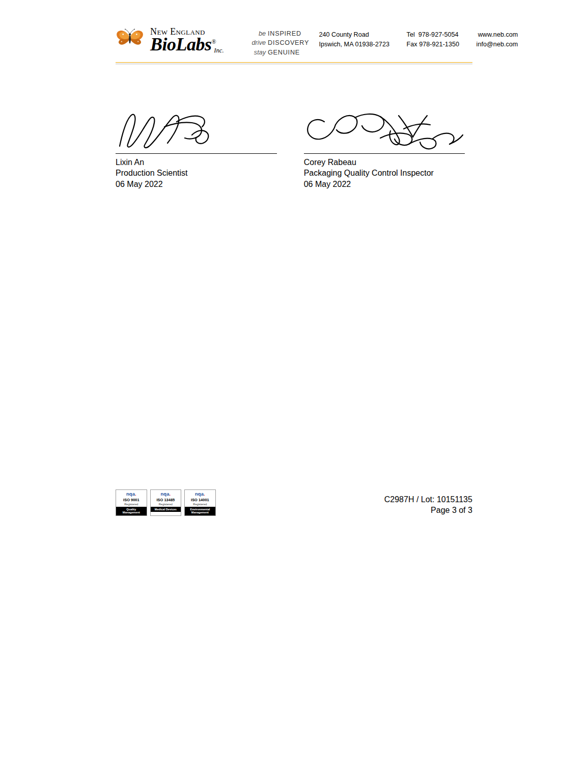New England BioLabs®Inc.
be INSPIRED
drive DISCOVERY
stay GENUINE
240 County Road
Ipswich, MA 01938-2723
Tel 978-927-5054
Fax 978-921-1350
www.neb.com
info@neb.com
Lixin An
Production Scientist
06 May 2022
Corey Rabeau
Packaging Quality Control Inspector
06 May 2022
nqa.
ISO 9001
Registered
Quality
Management
nqa.
ISO 13485
Registered
Medical Devices
nqa.
ISO 14001
Registered
Environmental
Management
C2987H / Lot: 10151135
Page 3 of 3